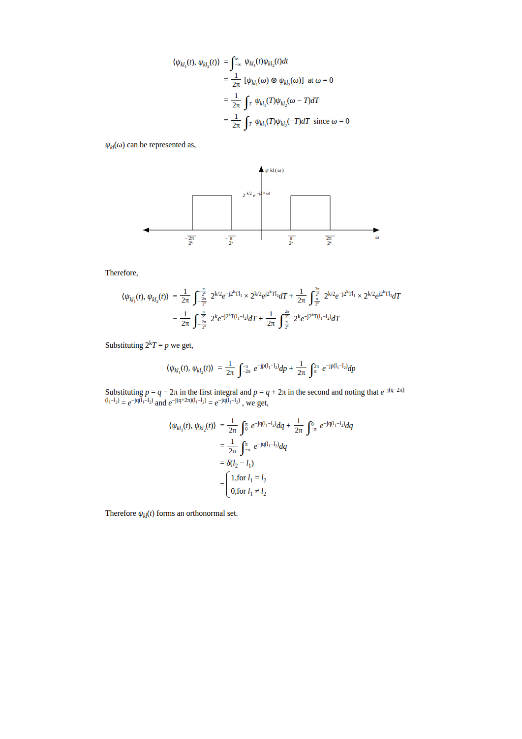| ⟨ ψ kl 1 ( t ), ψ kl 2 ( t )⟩ | = | ∫ ∞ −∞ ψ kl 1 ( t ) ψ kl 2 ( t ) dt |
| | = | 1 2π [ ψ kl 1 ( ω ) ⊛ ψ kl 2 ( ω )] at ω = 0 |
| | = | 1 2π ∫ T ψ kl 1 ( T ) ψ kl 2 ( ω − T ) dT |
| | = | 1 2π ∫ T ψ kl 1 ( T ) ψ kl 2 (− T ) dT since ω = 0 |
ψkl(ω) can be represented as,
ψ kl ( ω ) ω 2 k/2 e −j2 k ωl − 2π 2k − π 2k π 2k 2π 2k
Therefore,
| ⟨ ψ kl 1 ( t ), ψ kl 2 ( t )⟩ | = | 1 2π ∫ − π 2 k − 2π 2 k 2 k/2 e −j2 k Tl 1 × 2 k/2 e j2 k Tl 2 dT + 1 2π ∫ 2π 2 k π 2 k 2 k/2 e −j2 k Tl 1 × 2 k/2 e j2 k Tl 2 dT |
| | = | 1 2π ∫ − π 2 k − 2π 2 k 2 k e −j2 k T(l 1 −l 2 ) dT + 1 2π ∫ 2π 2 k π 2 k 2 k e −j2 k T(l 1 −l 2 ) dT |
Substituting 2kT = p we get,
| ⟨ ψ kl 1 ( t ), ψ kl 2 ( t )⟩ | = | 1 2π ∫ −π −2π e −jp(l 1 −l 2 ) dp + 1 2π ∫ 2π π e −jp(l 1 −l 2 ) dp |
Substituting p = q − 2π in the first integral and p = q + 2π in the second and noting that e−j(q−2π)(l1−l2) = e−jq(l1−l2) and e−j(q+2π)(l1−l2) = e−jq(l1−l2) , we get,
| ⟨ ψ kl 1 ( t ), ψ kl 2 ( t )⟩ | = | 1 2π ∫ π 0 e −jq(l 1 −l 2 ) dq + 1 2π ∫ 0 −π e −jq(l 1 −l 2 ) dq |
| | = | 1 2π ∫ π −π e −jq(l 1 −l 2 ) dq |
| | = | δ ( l 2 − l 1 ) |
| | = | / 1, / for l 1 = l 2 / / 0, / for l 1 ≠ l 2 / |
Therefore ψkl(t) forms an orthonormal set.